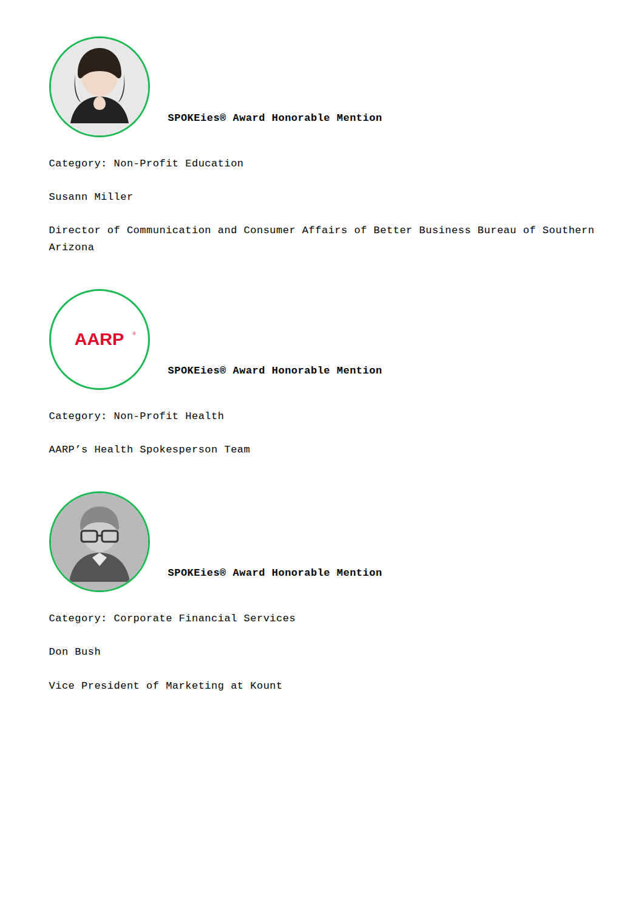SPOKEies® Award Honorable Mention
Category: Non-Profit Education
Susann Miller
Director of Communication and Consumer Affairs of Better Business Bureau of Southern Arizona
SPOKEies® Award Honorable Mention
Category: Non-Profit Health
AARP’s Health Spokesperson Team
SPOKEies® Award Honorable Mention
Category: Corporate Financial Services
Don Bush
Vice President of Marketing at Kount